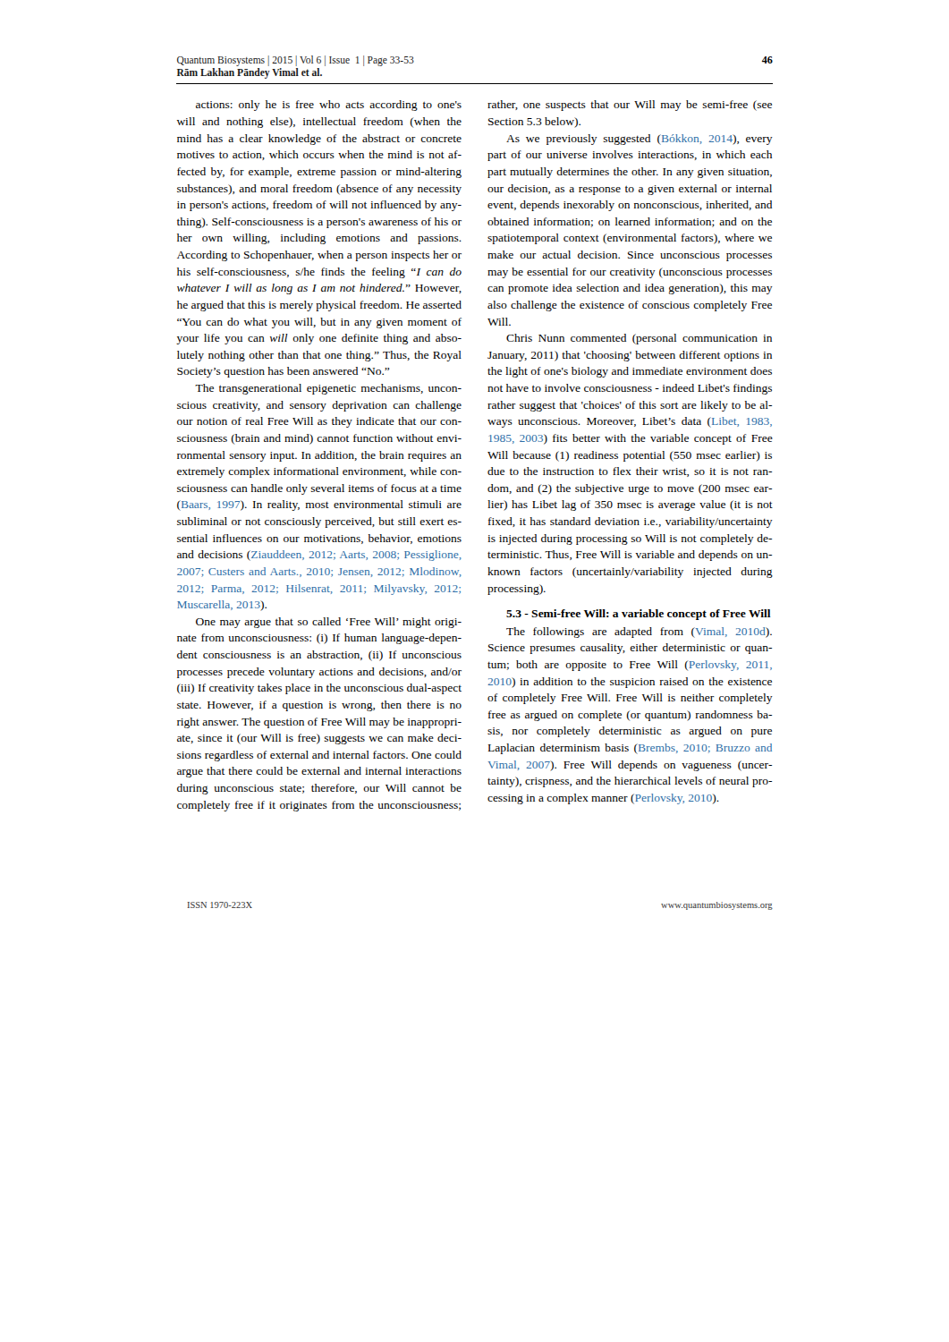Quantum Biosystems | 2015 | Vol 6 | Issue 1 | Page 33-53
Rām Lakhan Pāndey Vimal et al.
46
actions: only he is free who acts according to one's will and nothing else), intellectual freedom (when the mind has a clear knowledge of the abstract or concrete motives to action, which occurs when the mind is not affected by, for example, extreme passion or mind-altering substances), and moral freedom (absence of any necessity in person's actions, freedom of will not influenced by anything). Self-consciousness is a person's awareness of his or her own willing, including emotions and passions. According to Schopenhauer, when a person inspects her or his self-consciousness, s/he finds the feeling “I can do whatever I will as long as I am not hindered.” However, he argued that this is merely physical freedom. He asserted “You can do what you will, but in any given moment of your life you can will only one definite thing and absolutely nothing other than that one thing.” Thus, the Royal Society’s question has been answered “No.”
The transgenerational epigenetic mechanisms, unconscious creativity, and sensory deprivation can challenge our notion of real Free Will as they indicate that our consciousness (brain and mind) cannot function without environmental sensory input. In addition, the brain requires an extremely complex informational environment, while consciousness can handle only several items of focus at a time (Baars, 1997). In reality, most environmental stimuli are subliminal or not consciously perceived, but still exert essential influences on our motivations, behavior, emotions and decisions (Ziauddeen, 2012; Aarts, 2008; Pessiglione, 2007; Custers and Aarts., 2010; Jensen, 2012; Mlodinow, 2012; Parma, 2012; Hilsenrat, 2011; Milyavsky, 2012; Muscarella, 2013).
One may argue that so called ‘Free Will’ might originate from unconsciousness: (i) If human language-dependent consciousness is an abstraction, (ii) If unconscious processes precede voluntary actions and decisions, and/or (iii) If creativity takes place in the unconscious dual-aspect state. However, if a question is wrong, then there is no right answer. The question of Free Will may be inappropriate, since it (our Will is free) suggests we can make decisions regardless of external and internal factors. One could argue that there could be external and internal interactions during unconscious state; therefore, our Will cannot be completely free if it originates from the unconsciousness; rather, one suspects that our Will may be semi-free (see Section 5.3 below).
As we previously suggested (Bókkon, 2014), every part of our universe involves interactions, in which each part mutually determines the other. In any given situation, our decision, as a response to a given external or internal event, depends inexorably on nonconscious, inherited, and obtained information; on learned information; and on the spatiotemporal context (environmental factors), where we make our actual decision. Since unconscious processes may be essential for our creativity (unconscious processes can promote idea selection and idea generation), this may also challenge the existence of conscious completely Free Will.
Chris Nunn commented (personal communication in January, 2011) that 'choosing' between different options in the light of one's biology and immediate environment does not have to involve consciousness - indeed Libet's findings rather suggest that 'choices' of this sort are likely to be always unconscious. Moreover, Libet’s data (Libet, 1983, 1985, 2003) fits better with the variable concept of Free Will because (1) readiness potential (550 msec earlier) is due to the instruction to flex their wrist, so it is not random, and (2) the subjective urge to move (200 msec earlier) has Libet lag of 350 msec is average value (it is not fixed, it has standard deviation i.e., variability/uncertainty is injected during processing so Will is not completely deterministic. Thus, Free Will is variable and depends on unknown factors (uncertainly/variability injected during processing).
5.3 - Semi-free Will: a variable concept of Free Will
The followings are adapted from (Vimal, 2010d). Science presumes causality, either deterministic or quantum; both are opposite to Free Will (Perlovsky, 2011, 2010) in addition to the suspicion raised on the existence of completely Free Will. Free Will is neither completely free as argued on complete (or quantum) randomness basis, nor completely deterministic as argued on pure Laplacian determinism basis (Brembs, 2010; Bruzzo and Vimal, 2007). Free Will depends on vagueness (uncertainty), crispness, and the hierarchical levels of neural processing in a complex manner (Perlovsky, 2010).
ISSN 1970-223X
www.quantumbiosystems.org